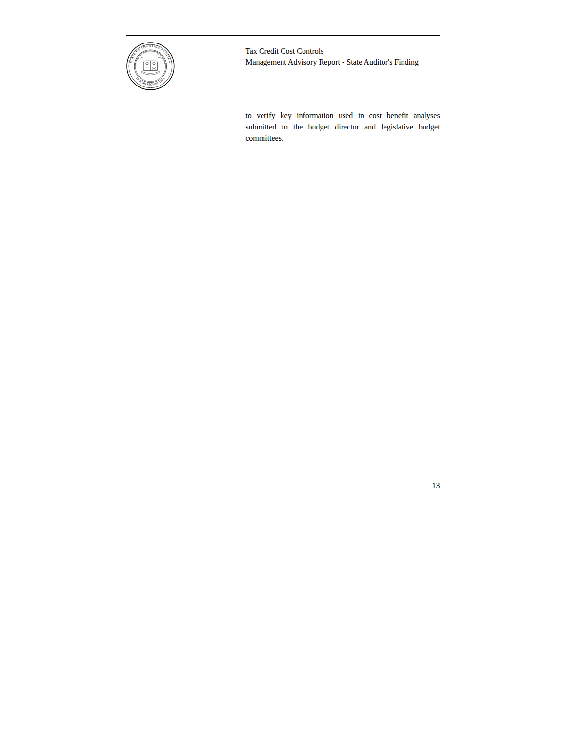STATE OF THE STATE AUDITOR 1820 MISSOURI 1821 UNITED WE STAND DIVIDED WE FALL
Tax Credit Cost Controls
Management Advisory Report - State Auditor's Finding
to verify key information used in cost benefit analyses submitted to the budget director and legislative budget committees.
13